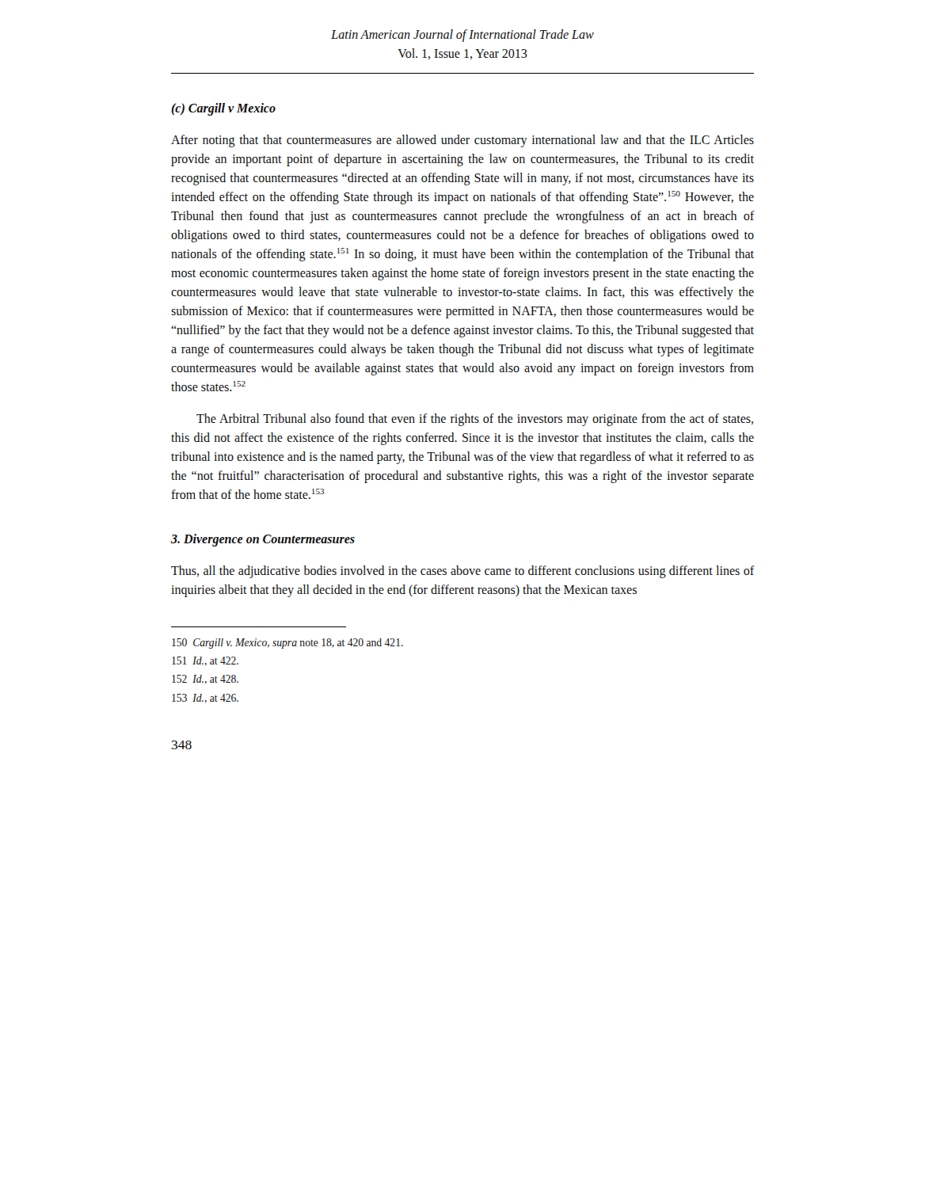Latin American Journal of International Trade Law
Vol. 1, Issue 1, Year 2013
(c) Cargill v Mexico
After noting that that countermeasures are allowed under customary international law and that the ILC Articles provide an important point of departure in ascertaining the law on countermeasures, the Tribunal to its credit recognised that countermeasures “directed at an offending State will in many, if not most, circumstances have its intended effect on the offending State through its impact on nationals of that offending State”.150 However, the Tribunal then found that just as countermeasures cannot preclude the wrongfulness of an act in breach of obligations owed to third states, countermeasures could not be a defence for breaches of obligations owed to nationals of the offending state.151 In so doing, it must have been within the contemplation of the Tribunal that most economic countermeasures taken against the home state of foreign investors present in the state enacting the countermeasures would leave that state vulnerable to investor-to-state claims. In fact, this was effectively the submission of Mexico: that if countermeasures were permitted in NAFTA, then those countermeasures would be “nullified” by the fact that they would not be a defence against investor claims. To this, the Tribunal suggested that a range of countermeasures could always be taken though the Tribunal did not discuss what types of legitimate countermeasures would be available against states that would also avoid any impact on foreign investors from those states.152
The Arbitral Tribunal also found that even if the rights of the investors may originate from the act of states, this did not affect the existence of the rights conferred. Since it is the investor that institutes the claim, calls the tribunal into existence and is the named party, the Tribunal was of the view that regardless of what it referred to as the “not fruitful” characterisation of procedural and substantive rights, this was a right of the investor separate from that of the home state.153
3. Divergence on Countermeasures
Thus, all the adjudicative bodies involved in the cases above came to different conclusions using different lines of inquiries albeit that they all decided in the end (for different reasons) that the Mexican taxes
150 Cargill v. Mexico, supra note 18, at 420 and 421.
151 Id., at 422.
152 Id., at 428.
153 Id., at 426.
348